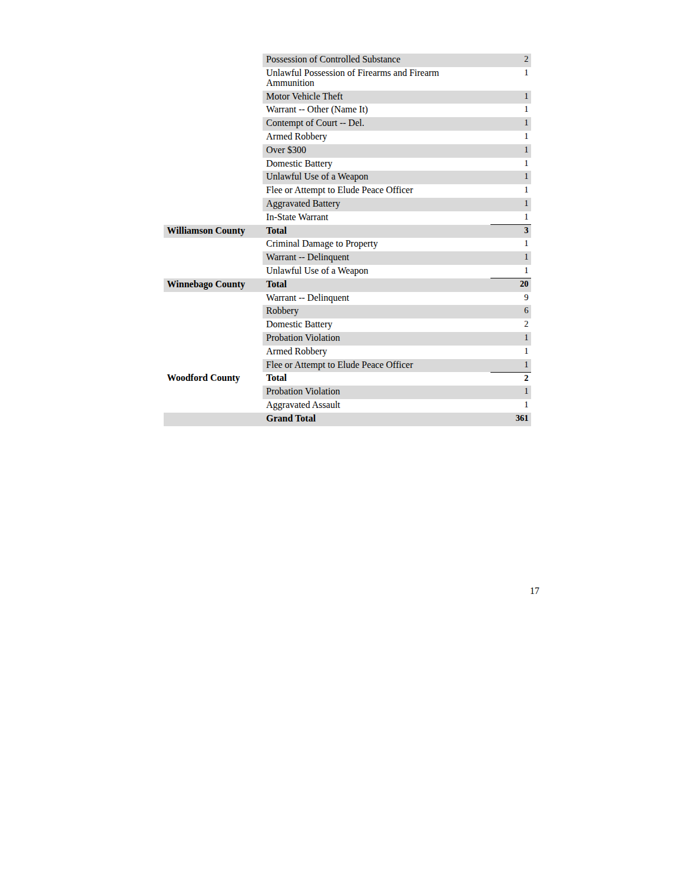| | Possession of Controlled Substance | 2 |
| | Unlawful Possession of Firearms and Firearm Ammunition | 1 |
| | Motor Vehicle Theft | 1 |
| | Warrant -- Other (Name It) | 1 |
| | Contempt of Court -- Del. | 1 |
| | Armed Robbery | 1 |
| | Over $300 | 1 |
| | Domestic Battery | 1 |
| | Unlawful Use of a Weapon | 1 |
| | Flee or Attempt to Elude Peace Officer | 1 |
| | Aggravated Battery | 1 |
| | In-State Warrant | 1 |
| Williamson County | Total | 3 |
| | Criminal Damage to Property | 1 |
| | Warrant -- Delinquent | 1 |
| | Unlawful Use of a Weapon | 1 |
| Winnebago County | Total | 20 |
| | Warrant -- Delinquent | 9 |
| | Robbery | 6 |
| | Domestic Battery | 2 |
| | Probation Violation | 1 |
| | Armed Robbery | 1 |
| | Flee or Attempt to Elude Peace Officer | 1 |
| Woodford County | Total | 2 |
| | Probation Violation | 1 |
| | Aggravated Assault | 1 |
| | Grand Total | 361 |
17